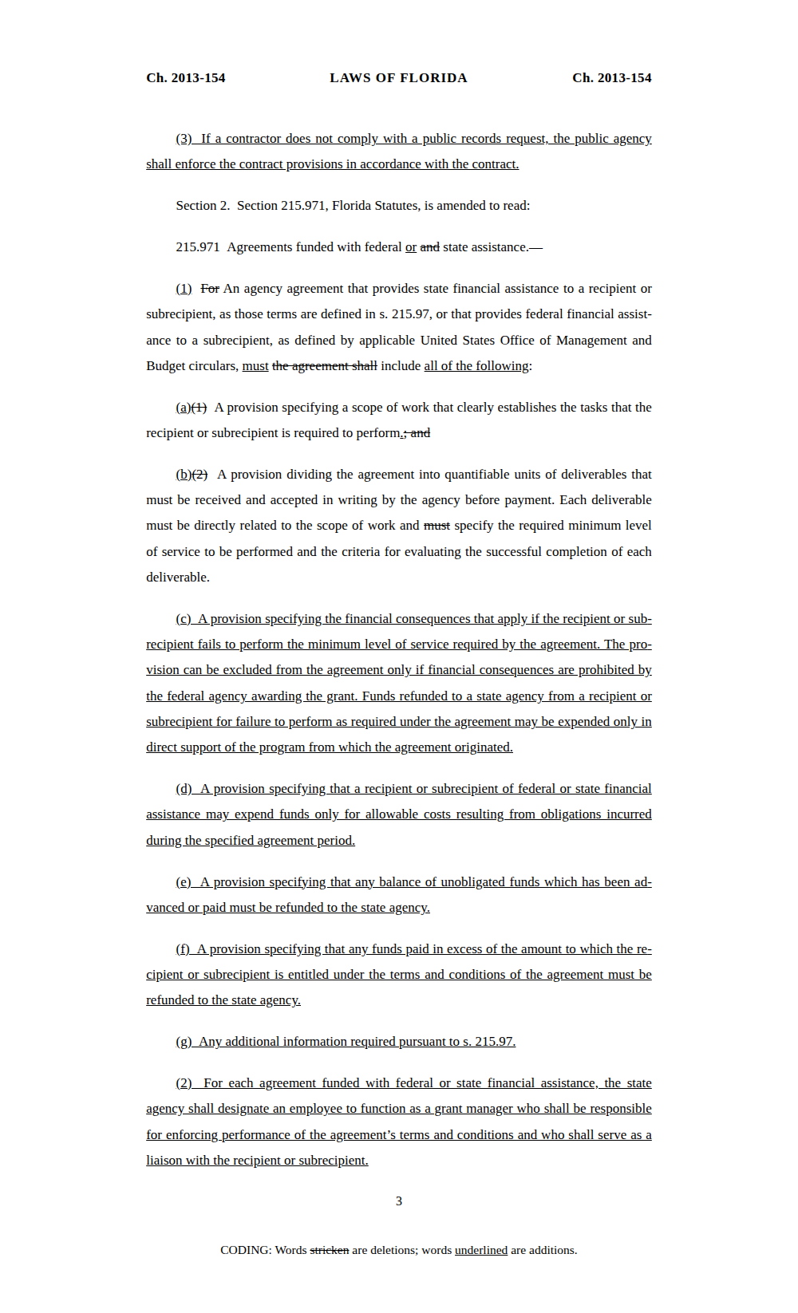Ch. 2013-154 LAWS OF FLORIDA Ch. 2013-154
(3) If a contractor does not comply with a public records request, the public agency shall enforce the contract provisions in accordance with the contract.
Section 2. Section 215.971, Florida Statutes, is amended to read:
215.971 Agreements funded with federal or and state assistance.—
(1) For An agency agreement that provides state financial assistance to a recipient or subrecipient, as those terms are defined in s. 215.97, or that provides federal financial assistance to a subrecipient, as defined by applicable United States Office of Management and Budget circulars, must the agreement shall include all of the following:
(a)(1) A provision specifying a scope of work that clearly establishes the tasks that the recipient or subrecipient is required to perform.; and
(b)(2) A provision dividing the agreement into quantifiable units of deliverables that must be received and accepted in writing by the agency before payment. Each deliverable must be directly related to the scope of work and must specify the required minimum level of service to be performed and the criteria for evaluating the successful completion of each deliverable.
(c) A provision specifying the financial consequences that apply if the recipient or subrecipient fails to perform the minimum level of service required by the agreement. The provision can be excluded from the agreement only if financial consequences are prohibited by the federal agency awarding the grant. Funds refunded to a state agency from a recipient or subrecipient for failure to perform as required under the agreement may be expended only in direct support of the program from which the agreement originated.
(d) A provision specifying that a recipient or subrecipient of federal or state financial assistance may expend funds only for allowable costs resulting from obligations incurred during the specified agreement period.
(e) A provision specifying that any balance of unobligated funds which has been advanced or paid must be refunded to the state agency.
(f) A provision specifying that any funds paid in excess of the amount to which the recipient or subrecipient is entitled under the terms and conditions of the agreement must be refunded to the state agency.
(g) Any additional information required pursuant to s. 215.97.
(2) For each agreement funded with federal or state financial assistance, the state agency shall designate an employee to function as a grant manager who shall be responsible for enforcing performance of the agreement’s terms and conditions and who shall serve as a liaison with the recipient or subrecipient.
3
CODING: Words stricken are deletions; words underlined are additions.